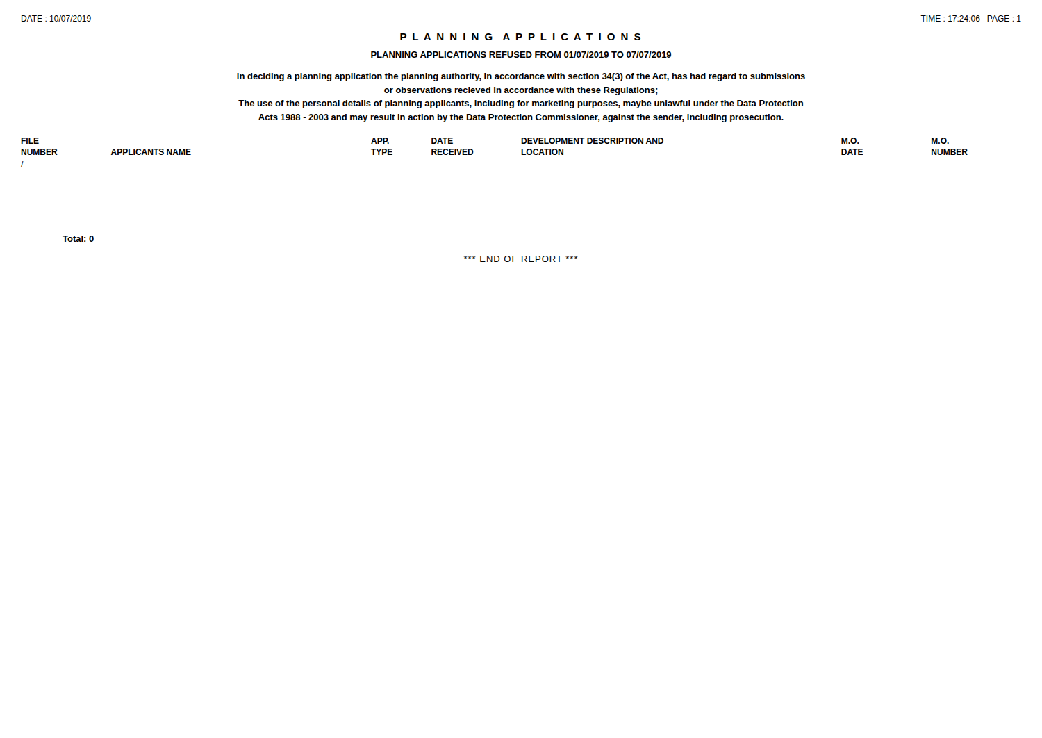DATE : 10/07/2019 TIME : 17:24:06 PAGE : 1
P L A N N I N G A P P L I C A T I O N S
PLANNING APPLICATIONS REFUSED FROM 01/07/2019 TO 07/07/2019
in deciding a planning application the planning authority, in accordance with section 34(3) of the Act, has had regard to submissions
or observations recieved in accordance with these Regulations;
The use of the personal details of planning applicants, including for marketing purposes, maybe unlawful under the Data Protection
Acts 1988 - 2003 and may result in action by the Data Protection Commissioner, against the sender, including prosecution.
| FILE | | APP. | DATE | DEVELOPMENT DESCRIPTION AND | M.O. | M.O. |
| --- | --- | --- | --- | --- | --- | --- |
| NUMBER | APPLICANTS NAME | TYPE | RECEIVED | LOCATION | DATE | NUMBER |
| / | | | | | | |
Total: 0
*** END OF REPORT ***